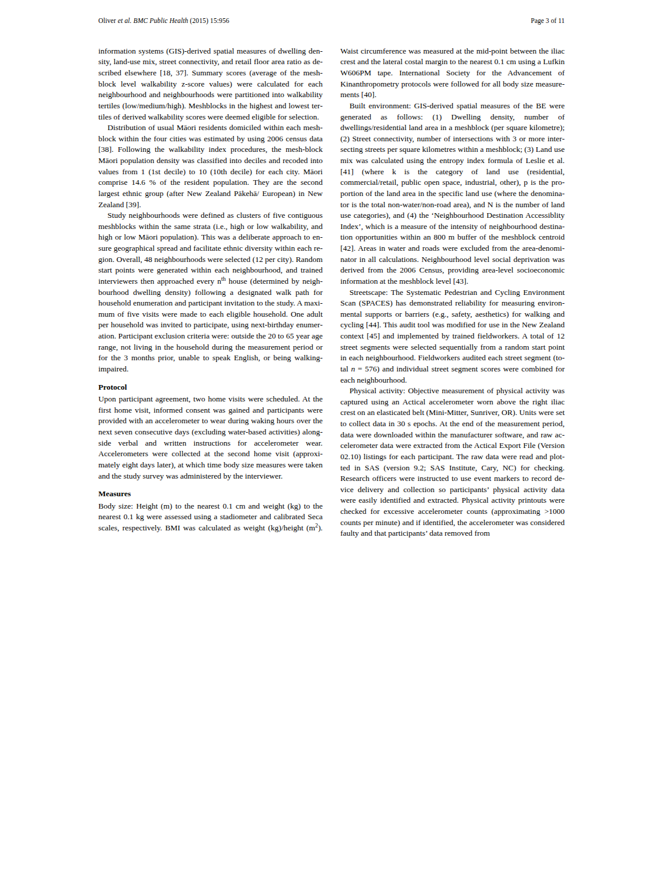Oliver et al. BMC Public Health (2015) 15:956 Page 3 of 11
information systems (GIS)-derived spatial measures of dwelling density, land-use mix, street connectivity, and retail floor area ratio as described elsewhere [18, 37]. Summary scores (average of the mesh-block level walkability z-score values) were calculated for each neighbourhood and neighbourhoods were partitioned into walkability tertiles (low/medium/high). Meshblocks in the highest and lowest tertiles of derived walkability scores were deemed eligible for selection.
Distribution of usual Māori residents domiciled within each mesh-block within the four cities was estimated by using 2006 census data [38]. Following the walkability index procedures, the mesh-block Māori population density was classified into deciles and recoded into values from 1 (1st decile) to 10 (10th decile) for each city. Māori comprise 14.6 % of the resident population. They are the second largest ethnic group (after New Zealand Pākehā/ European) in New Zealand [39].
Study neighbourhoods were defined as clusters of five contiguous meshblocks within the same strata (i.e., high or low walkability, and high or low Māori population). This was a deliberate approach to ensure geographical spread and facilitate ethnic diversity within each region. Overall, 48 neighbourhoods were selected (12 per city). Random start points were generated within each neighbourhood, and trained interviewers then approached every nth house (determined by neighbourhood dwelling density) following a designated walk path for household enumeration and participant invitation to the study. A maximum of five visits were made to each eligible household. One adult per household was invited to participate, using next-birthday enumeration. Participant exclusion criteria were: outside the 20 to 65 year age range, not living in the household during the measurement period or for the 3 months prior, unable to speak English, or being walking-impaired.
Protocol
Upon participant agreement, two home visits were scheduled. At the first home visit, informed consent was gained and participants were provided with an accelerometer to wear during waking hours over the next seven consecutive days (excluding water-based activities) alongside verbal and written instructions for accelerometer wear. Accelerometers were collected at the second home visit (approximately eight days later), at which time body size measures were taken and the study survey was administered by the interviewer.
Measures
Body size: Height (m) to the nearest 0.1 cm and weight (kg) to the nearest 0.1 kg were assessed using a stadiometer and calibrated Seca scales, respectively. BMI was calculated as weight (kg)/height (m2). Waist circumference was measured at the mid-point between the iliac crest and the lateral costal margin to the nearest 0.1 cm using a Lufkin W606PM tape. International Society for the Advancement of Kinanthropometry protocols were followed for all body size measurements [40].
Built environment: GIS-derived spatial measures of the BE were generated as follows: (1) Dwelling density, number of dwellings/residential land area in a meshblock (per square kilometre); (2) Street connectivity, number of intersections with 3 or more intersecting streets per square kilometres within a meshblock; (3) Land use mix was calculated using the entropy index formula of Leslie et al. [41] (where k is the category of land use (residential, commercial/retail, public open space, industrial, other), p is the proportion of the land area in the specific land use (where the denominator is the total non-water/non-road area), and N is the number of land use categories), and (4) the ‘Neighbourhood Destination Accessiblity Index’, which is a measure of the intensity of neighbourhood destination opportunities within an 800 m buffer of the meshblock centroid [42]. Areas in water and roads were excluded from the area-denominator in all calculations. Neighbourhood level social deprivation was derived from the 2006 Census, providing area-level socioeconomic information at the meshblock level [43].
Streetscape: The Systematic Pedestrian and Cycling Environment Scan (SPACES) has demonstrated reliability for measuring environmental supports or barriers (e.g., safety, aesthetics) for walking and cycling [44]. This audit tool was modified for use in the New Zealand context [45] and implemented by trained fieldworkers. A total of 12 street segments were selected sequentially from a random start point in each neighbourhood. Fieldworkers audited each street segment (total n = 576) and individual street segment scores were combined for each neighbourhood.
Physical activity: Objective measurement of physical activity was captured using an Actical accelerometer worn above the right iliac crest on an elasticated belt (Mini-Mitter, Sunriver, OR). Units were set to collect data in 30 s epochs. At the end of the measurement period, data were downloaded within the manufacturer software, and raw accelerometer data were extracted from the Actical Export File (Version 02.10) listings for each participant. The raw data were read and plotted in SAS (version 9.2; SAS Institute, Cary, NC) for checking. Research officers were instructed to use event markers to record device delivery and collection so participants’ physical activity data were easily identified and extracted. Physical activity printouts were checked for excessive accelerometer counts (approximating >1000 counts per minute) and if identified, the accelerometer was considered faulty and that participants’ data removed from